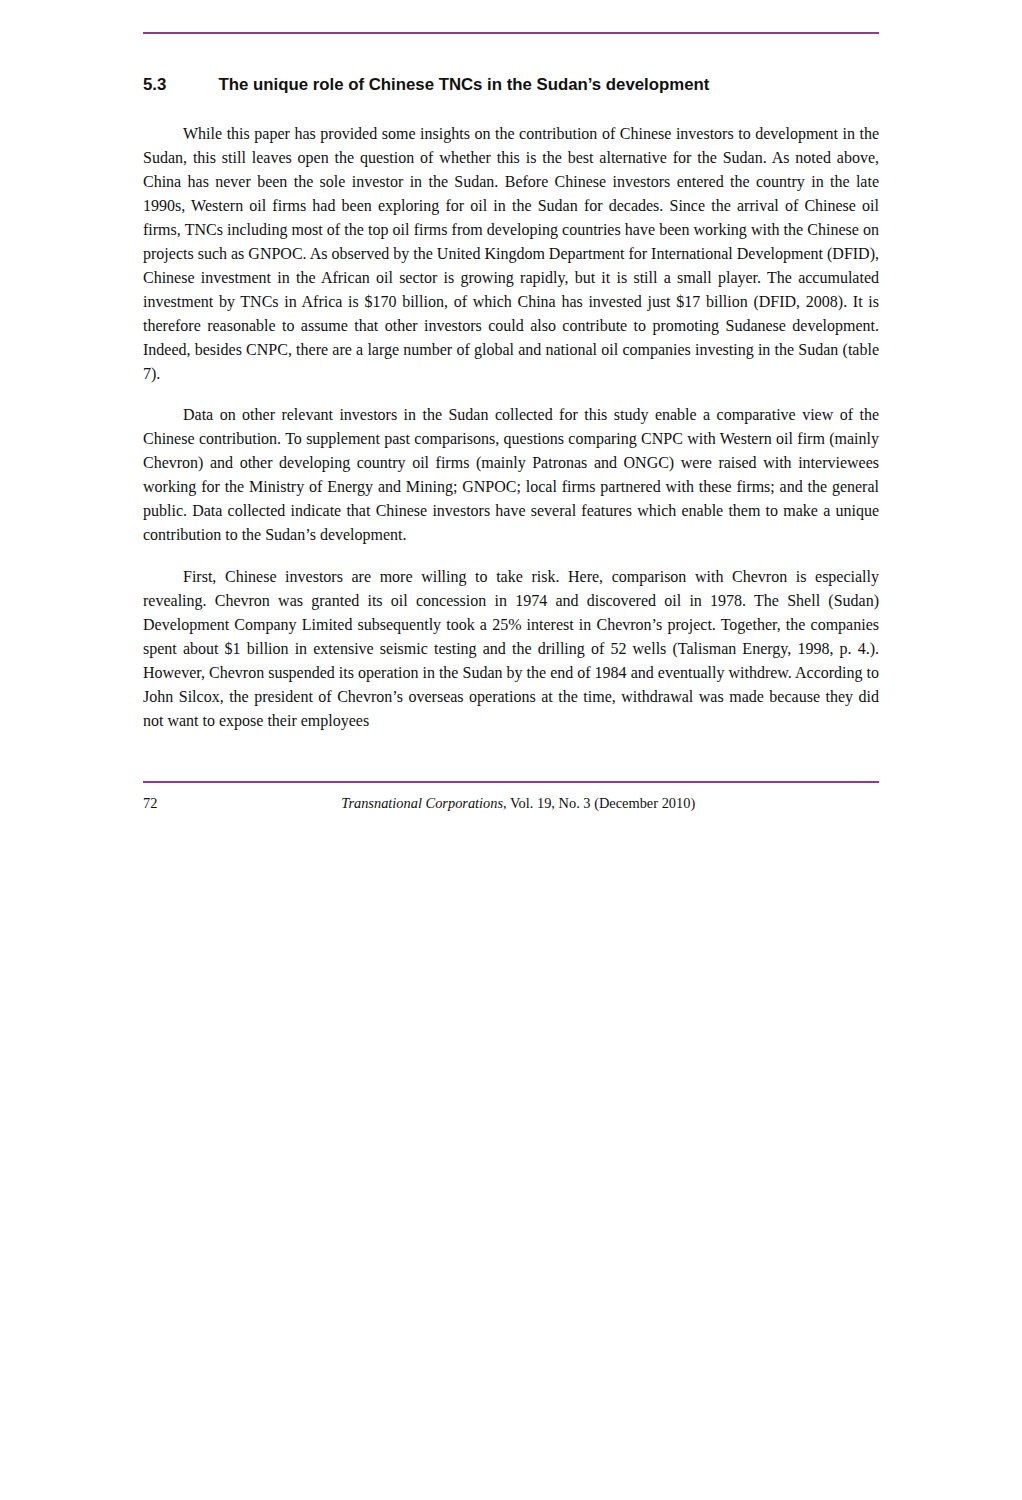5.3 The unique role of Chinese TNCs in the Sudan’s development
While this paper has provided some insights on the contribution of Chinese investors to development in the Sudan, this still leaves open the question of whether this is the best alternative for the Sudan. As noted above, China has never been the sole investor in the Sudan. Before Chinese investors entered the country in the late 1990s, Western oil firms had been exploring for oil in the Sudan for decades. Since the arrival of Chinese oil firms, TNCs including most of the top oil firms from developing countries have been working with the Chinese on projects such as GNPOC. As observed by the United Kingdom Department for International Development (DFID), Chinese investment in the African oil sector is growing rapidly, but it is still a small player. The accumulated investment by TNCs in Africa is $170 billion, of which China has invested just $17 billion (DFID, 2008). It is therefore reasonable to assume that other investors could also contribute to promoting Sudanese development. Indeed, besides CNPC, there are a large number of global and national oil companies investing in the Sudan (table 7).
Data on other relevant investors in the Sudan collected for this study enable a comparative view of the Chinese contribution. To supplement past comparisons, questions comparing CNPC with Western oil firm (mainly Chevron) and other developing country oil firms (mainly Patronas and ONGC) were raised with interviewees working for the Ministry of Energy and Mining; GNPOC; local firms partnered with these firms; and the general public. Data collected indicate that Chinese investors have several features which enable them to make a unique contribution to the Sudan’s development.
First, Chinese investors are more willing to take risk. Here, comparison with Chevron is especially revealing. Chevron was granted its oil concession in 1974 and discovered oil in 1978. The Shell (Sudan) Development Company Limited subsequently took a 25% interest in Chevron’s project. Together, the companies spent about $1 billion in extensive seismic testing and the drilling of 52 wells (Talisman Energy, 1998, p. 4.). However, Chevron suspended its operation in the Sudan by the end of 1984 and eventually withdrew. According to John Silcox, the president of Chevron’s overseas operations at the time, withdrawal was made because they did not want to expose their employees
72 Transnational Corporations, Vol. 19, No. 3 (December 2010)